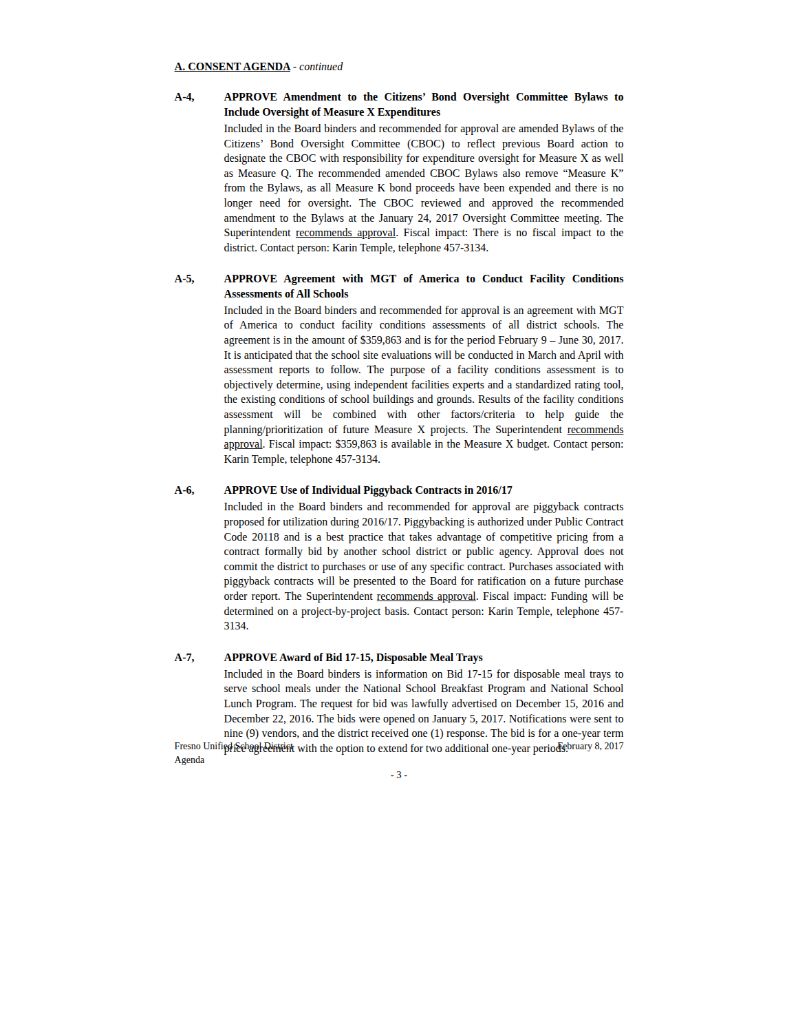A. CONSENT AGENDA - continued
A-4, APPROVE Amendment to the Citizens’ Bond Oversight Committee Bylaws to Include Oversight of Measure X Expenditures
Included in the Board binders and recommended for approval are amended Bylaws of the Citizens’ Bond Oversight Committee (CBOC) to reflect previous Board action to designate the CBOC with responsibility for expenditure oversight for Measure X as well as Measure Q. The recommended amended CBOC Bylaws also remove “Measure K” from the Bylaws, as all Measure K bond proceeds have been expended and there is no longer need for oversight. The CBOC reviewed and approved the recommended amendment to the Bylaws at the January 24, 2017 Oversight Committee meeting. The Superintendent recommends approval. Fiscal impact: There is no fiscal impact to the district. Contact person: Karin Temple, telephone 457-3134.
A-5, APPROVE Agreement with MGT of America to Conduct Facility Conditions Assessments of All Schools
Included in the Board binders and recommended for approval is an agreement with MGT of America to conduct facility conditions assessments of all district schools. The agreement is in the amount of $359,863 and is for the period February 9 – June 30, 2017. It is anticipated that the school site evaluations will be conducted in March and April with assessment reports to follow. The purpose of a facility conditions assessment is to objectively determine, using independent facilities experts and a standardized rating tool, the existing conditions of school buildings and grounds. Results of the facility conditions assessment will be combined with other factors/criteria to help guide the planning/prioritization of future Measure X projects. The Superintendent recommends approval. Fiscal impact: $359,863 is available in the Measure X budget. Contact person: Karin Temple, telephone 457-3134.
A-6, APPROVE Use of Individual Piggyback Contracts in 2016/17
Included in the Board binders and recommended for approval are piggyback contracts proposed for utilization during 2016/17. Piggybacking is authorized under Public Contract Code 20118 and is a best practice that takes advantage of competitive pricing from a contract formally bid by another school district or public agency. Approval does not commit the district to purchases or use of any specific contract. Purchases associated with piggyback contracts will be presented to the Board for ratification on a future purchase order report. The Superintendent recommends approval. Fiscal impact: Funding will be determined on a project-by-project basis. Contact person: Karin Temple, telephone 457-3134.
A-7, APPROVE Award of Bid 17-15, Disposable Meal Trays
Included in the Board binders is information on Bid 17-15 for disposable meal trays to serve school meals under the National School Breakfast Program and National School Lunch Program. The request for bid was lawfully advertised on December 15, 2016 and December 22, 2016. The bids were opened on January 5, 2017. Notifications were sent to nine (9) vendors, and the district received one (1) response. The bid is for a one-year term price agreement with the option to extend for two additional one-year periods.
Fresno Unified School District February 8, 2017
Agenda
- 3 -